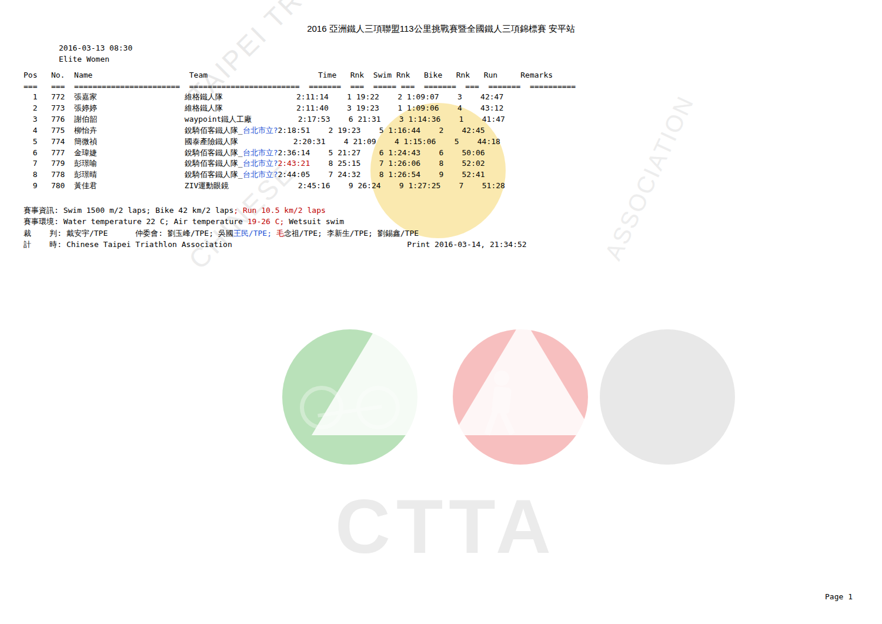TAIPEI TRIATHLON
CHINESE
ASSOCIATION
CTTA
2016 亞洲鐵人三項聯盟113公里挑戰賽暨全國鐵人三項錦標賽 安平站
2016-03-13 08:30 Elite Women
Pos   No.  Name                     Team                        Time   Rnk  Swim Rnk   Bike   Rnk   Run     Remarks
===   ===  =======================  ========================  =======  ===  ===== ===  =======  ===  =======  ==========
  1   772  張嘉家                   維格鐵人隊                2:11:14    1 19:22    2 1:09:07    3    42:47
  2   773  張婷婷                   維格鐵人隊                2:11:40    3 19:23    1 1:09:06    4    43:12
  3   776  謝伯韶                   waypoint鐵人工廠          2:17:53    6 21:31    3 1:14:36    1    41:47
  4   775  柳怡卉                   銳騎佰客鐵人隊_台北市立?2:18:51    2 19:23    5 1:16:44    2    42:45
  5   774  簡微禎                   國泰產險鐵人隊            2:20:31    4 21:09    4 1:15:06    5    44:18
  6   777  金瑋婕                   銳騎佰客鐵人隊_台北市立?2:36:14    5 21:27    6 1:24:43    6    50:06
  7   779  彭璟喻                   銳騎佰客鐵人隊_台北市立?2:43:21    8 25:15    7 1:26:06    8    52:02
  8   778  彭璟晴                   銳騎佰客鐵人隊_台北市立?2:44:05    7 24:32    8 1:26:54    9    52:41
  9   780  黃佳君                   ZIV運動眼鏡               2:45:16    9 26:24    9 1:27:25    7    51:28
賽事資訊: Swim 1500 m/2 laps; Bike 42 km/2 laps; Run 10.5 km/2 laps
賽事環境: Water temperature 22 C; Air temperature 19-26 C; Wetsuit swim
裁    判: 戴安宇/TPE      仲委會: 劉玉峰/TPE; 吳國王民/TPE; 毛念祖/TPE; 李新生/TPE; 劉錫鑫/TPE
計    時: Chinese Taipei Triathlon Association                                      Print 2016-03-14, 21:34:52
Page 1